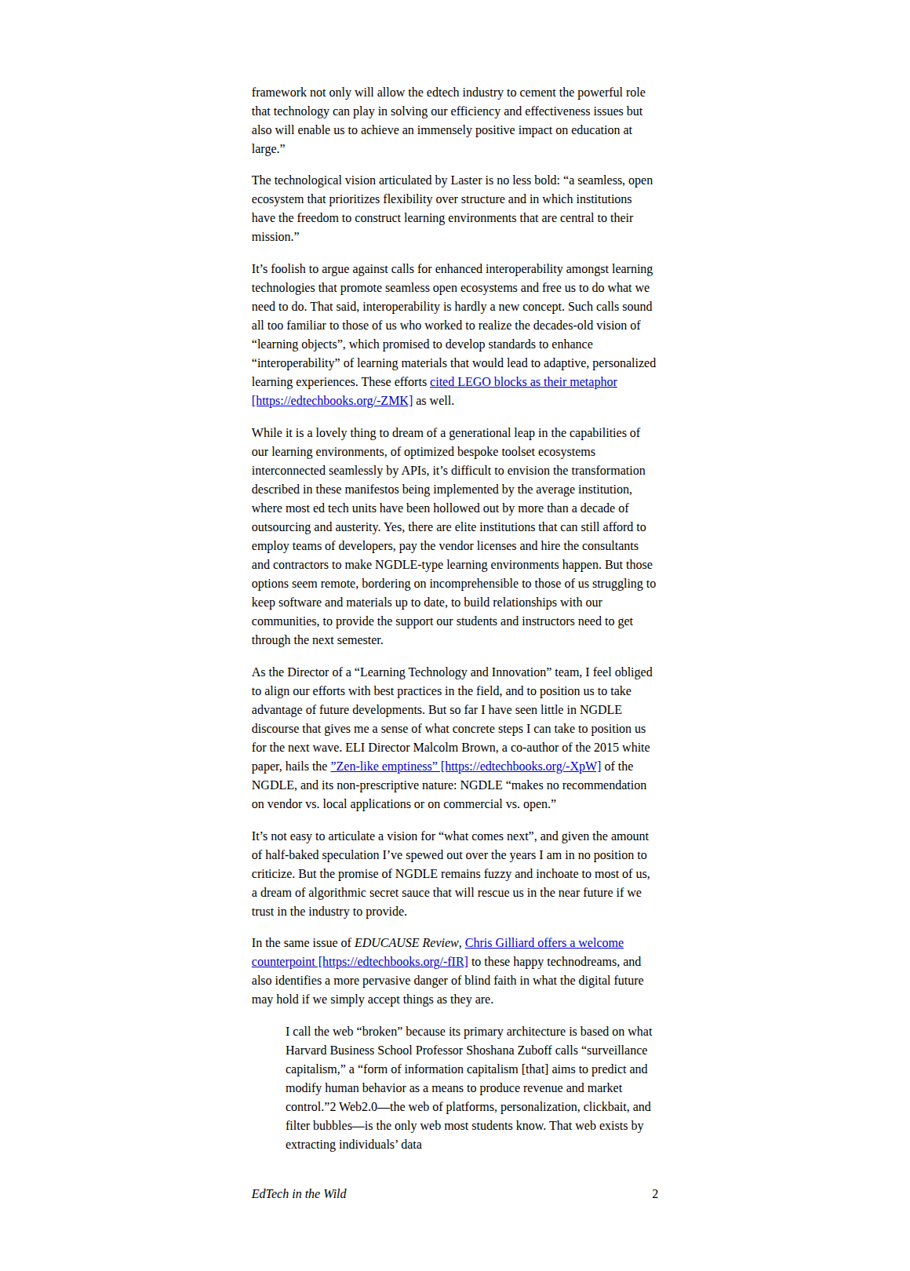framework not only will allow the edtech industry to cement the powerful role that technology can play in solving our efficiency and effectiveness issues but also will enable us to achieve an immensely positive impact on education at large.”
The technological vision articulated by Laster is no less bold: “a seamless, open ecosystem that prioritizes flexibility over structure and in which institutions have the freedom to construct learning environments that are central to their mission.”
It’s foolish to argue against calls for enhanced interoperability amongst learning technologies that promote seamless open ecosystems and free us to do what we need to do. That said, interoperability is hardly a new concept. Such calls sound all too familiar to those of us who worked to realize the decades-old vision of “learning objects”, which promised to develop standards to enhance “interoperability” of learning materials that would lead to adaptive, personalized learning experiences. These efforts cited LEGO blocks as their metaphor [https://edtechbooks.org/-ZMK] as well.
While it is a lovely thing to dream of a generational leap in the capabilities of our learning environments, of optimized bespoke toolset ecosystems interconnected seamlessly by APIs, it’s difficult to envision the transformation described in these manifestos being implemented by the average institution, where most ed tech units have been hollowed out by more than a decade of outsourcing and austerity. Yes, there are elite institutions that can still afford to employ teams of developers, pay the vendor licenses and hire the consultants and contractors to make NGDLE-type learning environments happen. But those options seem remote, bordering on incomprehensible to those of us struggling to keep software and materials up to date, to build relationships with our communities, to provide the support our students and instructors need to get through the next semester.
As the Director of a “Learning Technology and Innovation” team, I feel obliged to align our efforts with best practices in the field, and to position us to take advantage of future developments. But so far I have seen little in NGDLE discourse that gives me a sense of what concrete steps I can take to position us for the next wave. ELI Director Malcolm Brown, a co-author of the 2015 white paper, hails the ”Zen-like emptiness” [https://edtechbooks.org/-XpW] of the NGDLE, and its non-prescriptive nature: NGDLE “makes no recommendation on vendor vs. local applications or on commercial vs. open.”
It’s not easy to articulate a vision for “what comes next”, and given the amount of half-baked speculation I’ve spewed out over the years I am in no position to criticize. But the promise of NGDLE remains fuzzy and inchoate to most of us, a dream of algorithmic secret sauce that will rescue us in the near future if we trust in the industry to provide.
In the same issue of EDUCAUSE Review, Chris Gilliard offers a welcome counterpoint [https://edtechbooks.org/-fIR] to these happy technodreams, and also identifies a more pervasive danger of blind faith in what the digital future may hold if we simply accept things as they are.
I call the web “broken” because its primary architecture is based on what Harvard Business School Professor Shoshana Zuboff calls “surveillance capitalism,” a “form of information capitalism [that] aims to predict and modify human behavior as a means to produce revenue and market control.”2 Web2.0—the web of platforms, personalization, clickbait, and filter bubbles—is the only web most students know. That web exists by extracting individuals’ data
EdTech in the Wild 2